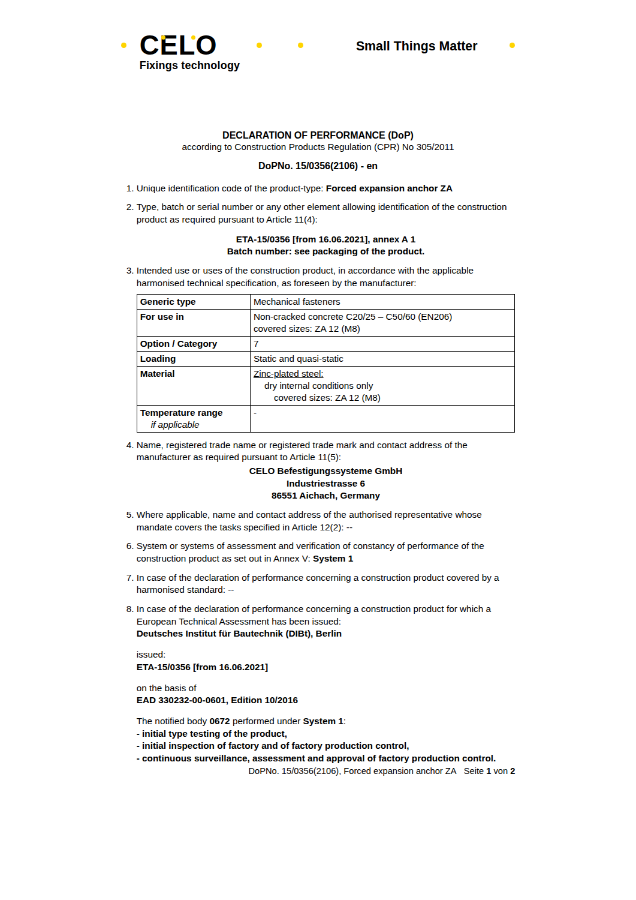CELO
Fixings technology
Small Things Matter
DECLARATION OF PERFORMANCE (DoP)
according to Construction Products Regulation (CPR) No 305/2011
DoPNo. 15/0356(2106) - en
Unique identification code of the product-type: Forced expansion anchor ZA
Type, batch or serial number or any other element allowing identification of the construction product as required pursuant to Article 11(4):
ETA-15/0356 [from 16.06.2021], annex A 1 Batch number: see packaging of the product.
Intended use or uses of the construction product, in accordance with the applicable harmonised technical specification, as foreseen by the manufacturer:
| Generic type | Mechanical fasteners |
| For use in | Non-cracked concrete C20/25 – C50/60 (EN206) covered sizes: ZA 12 (M8) |
| Option / Category | 7 |
| Loading | Static and quasi-static |
| Material | Zinc-plated steel: dry internal conditions only covered sizes: ZA 12 (M8) |
| Temperature range if applicable | - |
Name, registered trade name or registered trade mark and contact address of the manufacturer as required pursuant to Article 11(5):
CELO Befestigungssysteme GmbH
Industriestrasse 6
86551 Aichach, Germany
Where applicable, name and contact address of the authorised representative whose mandate covers the tasks specified in Article 12(2): --
System or systems of assessment and verification of constancy of performance of the construction product as set out in Annex V: System 1
In case of the declaration of performance concerning a construction product covered by a harmonised standard: --
In case of the declaration of performance concerning a construction product for which a European Technical Assessment has been issued:
Deutsches Institut für Bautechnik (DIBt), Berlin
issued:
ETA-15/0356 [from 16.06.2021]
on the basis of
EAD 330232-00-0601, Edition 10/2016
The notified body 0672 performed under System 1:
- initial type testing of the product,
- initial inspection of factory and of factory production control,
- continuous surveillance, assessment and approval of factory production control.
DoPNo. 15/0356(2106), Forced expansion anchor ZA Seite 1 von 2